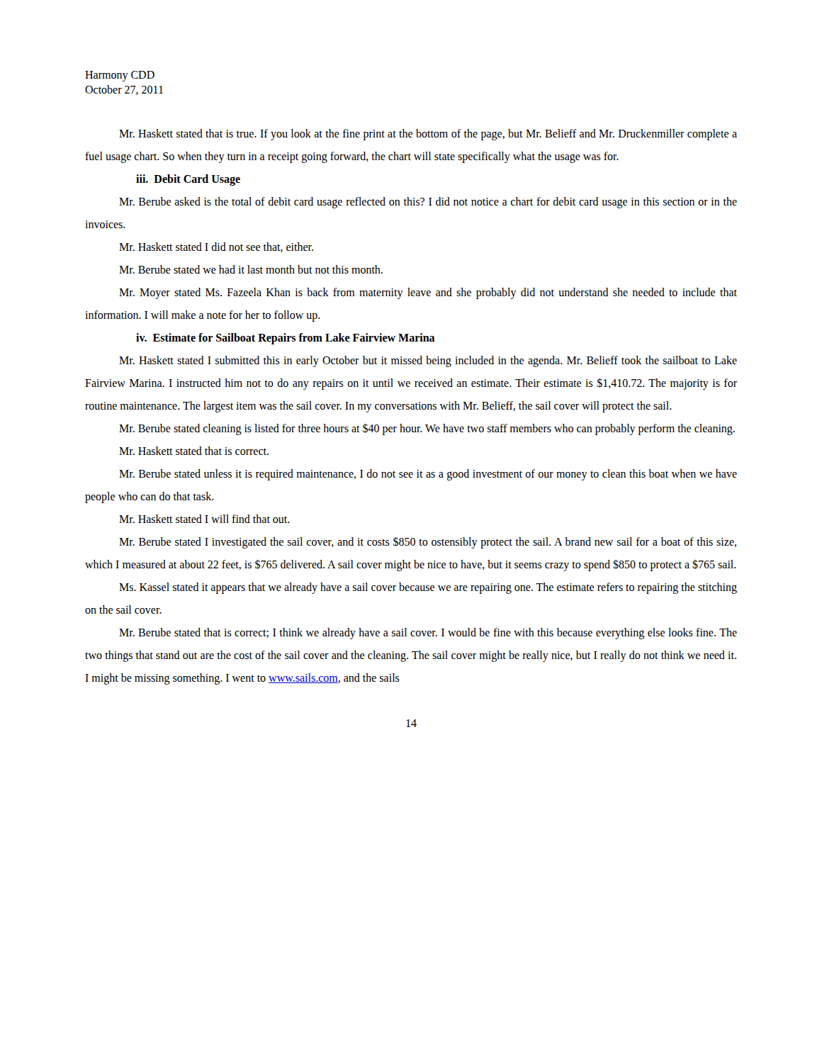Harmony CDD
October 27, 2011
Mr. Haskett stated that is true. If you look at the fine print at the bottom of the page, but Mr. Belieff and Mr. Druckenmiller complete a fuel usage chart. So when they turn in a receipt going forward, the chart will state specifically what the usage was for.
iii. Debit Card Usage
Mr. Berube asked is the total of debit card usage reflected on this? I did not notice a chart for debit card usage in this section or in the invoices.
Mr. Haskett stated I did not see that, either.
Mr. Berube stated we had it last month but not this month.
Mr. Moyer stated Ms. Fazeela Khan is back from maternity leave and she probably did not understand she needed to include that information. I will make a note for her to follow up.
iv. Estimate for Sailboat Repairs from Lake Fairview Marina
Mr. Haskett stated I submitted this in early October but it missed being included in the agenda. Mr. Belieff took the sailboat to Lake Fairview Marina. I instructed him not to do any repairs on it until we received an estimate. Their estimate is $1,410.72. The majority is for routine maintenance. The largest item was the sail cover. In my conversations with Mr. Belieff, the sail cover will protect the sail.
Mr. Berube stated cleaning is listed for three hours at $40 per hour. We have two staff members who can probably perform the cleaning.
Mr. Haskett stated that is correct.
Mr. Berube stated unless it is required maintenance, I do not see it as a good investment of our money to clean this boat when we have people who can do that task.
Mr. Haskett stated I will find that out.
Mr. Berube stated I investigated the sail cover, and it costs $850 to ostensibly protect the sail. A brand new sail for a boat of this size, which I measured at about 22 feet, is $765 delivered. A sail cover might be nice to have, but it seems crazy to spend $850 to protect a $765 sail.
Ms. Kassel stated it appears that we already have a sail cover because we are repairing one. The estimate refers to repairing the stitching on the sail cover.
Mr. Berube stated that is correct; I think we already have a sail cover. I would be fine with this because everything else looks fine. The two things that stand out are the cost of the sail cover and the cleaning. The sail cover might be really nice, but I really do not think we need it. I might be missing something. I went to www.sails.com, and the sails
14